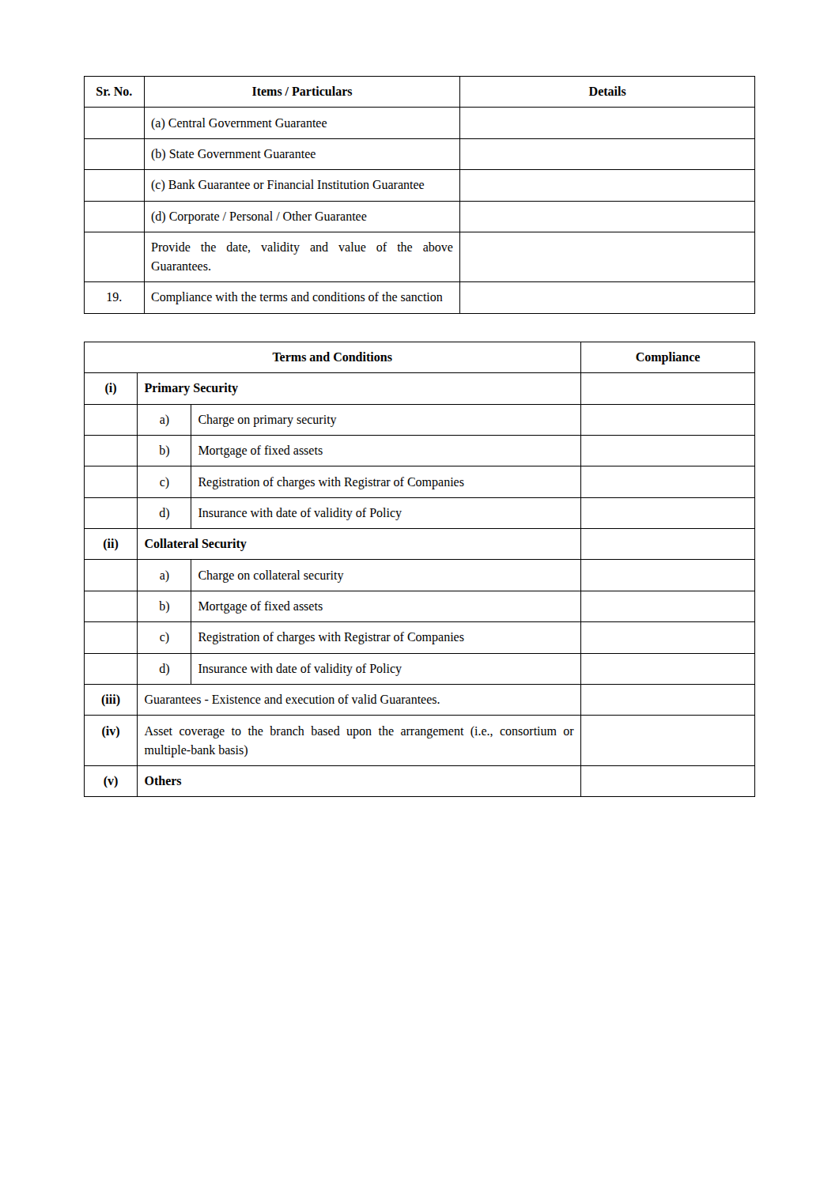| Sr. No. | Items / Particulars | Details |
| --- | --- | --- |
| | (a) Central Government Guarantee | |
| | (b) State Government Guarantee | |
| | (c) Bank Guarantee or Financial Institution Guarantee | |
| | (d) Corporate / Personal / Other Guarantee | |
| | Provide the date, validity and value of the above Guarantees. | |
| 19. | Compliance with the terms and conditions of the sanction | |
| Terms and Conditions | Compliance |
| --- | --- |
| (i) | Primary Security | |
| | a) | Charge on primary security | |
| | b) | Mortgage of fixed assets | |
| | c) | Registration of charges with Registrar of Companies | |
| | d) | Insurance with date of validity of Policy | |
| (ii) | Collateral Security | |
| | a) | Charge on collateral security | |
| | b) | Mortgage of fixed assets | |
| | c) | Registration of charges with Registrar of Companies | |
| | d) | Insurance with date of validity of Policy | |
| (iii) | Guarantees - Existence and execution of valid Guarantees. | |
| (iv) | Asset coverage to the branch based upon the arrangement (i.e., consortium or multiple-bank basis) | |
| (v) | Others | |